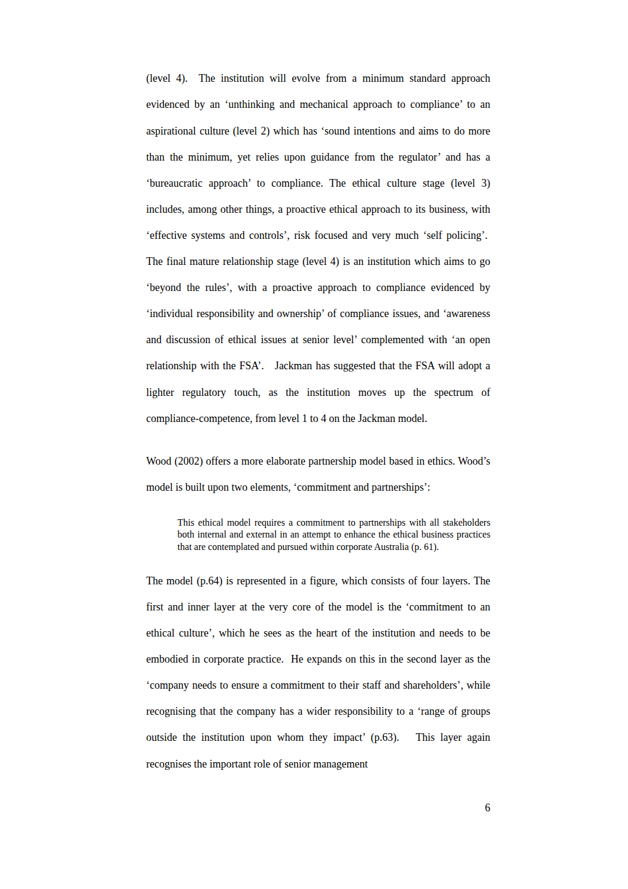(level 4). The institution will evolve from a minimum standard approach evidenced by an ‘unthinking and mechanical approach to compliance’ to an aspirational culture (level 2) which has ‘sound intentions and aims to do more than the minimum, yet relies upon guidance from the regulator’ and has a ‘bureaucratic approach’ to compliance. The ethical culture stage (level 3) includes, among other things, a proactive ethical approach to its business, with ‘effective systems and controls’, risk focused and very much ‘self policing’. The final mature relationship stage (level 4) is an institution which aims to go ‘beyond the rules’, with a proactive approach to compliance evidenced by ‘individual responsibility and ownership’ of compliance issues, and ‘awareness and discussion of ethical issues at senior level’ complemented with ‘an open relationship with the FSA’. Jackman has suggested that the FSA will adopt a lighter regulatory touch, as the institution moves up the spectrum of compliance-competence, from level 1 to 4 on the Jackman model.
Wood (2002) offers a more elaborate partnership model based in ethics. Wood’s model is built upon two elements, ‘commitment and partnerships’:
This ethical model requires a commitment to partnerships with all stakeholders both internal and external in an attempt to enhance the ethical business practices that are contemplated and pursued within corporate Australia (p. 61).
The model (p.64) is represented in a figure, which consists of four layers. The first and inner layer at the very core of the model is the ‘commitment to an ethical culture’, which he sees as the heart of the institution and needs to be embodied in corporate practice. He expands on this in the second layer as the ‘company needs to ensure a commitment to their staff and shareholders’, while recognising that the company has a wider responsibility to a ‘range of groups outside the institution upon whom they impact’ (p.63). This layer again recognises the important role of senior management
6